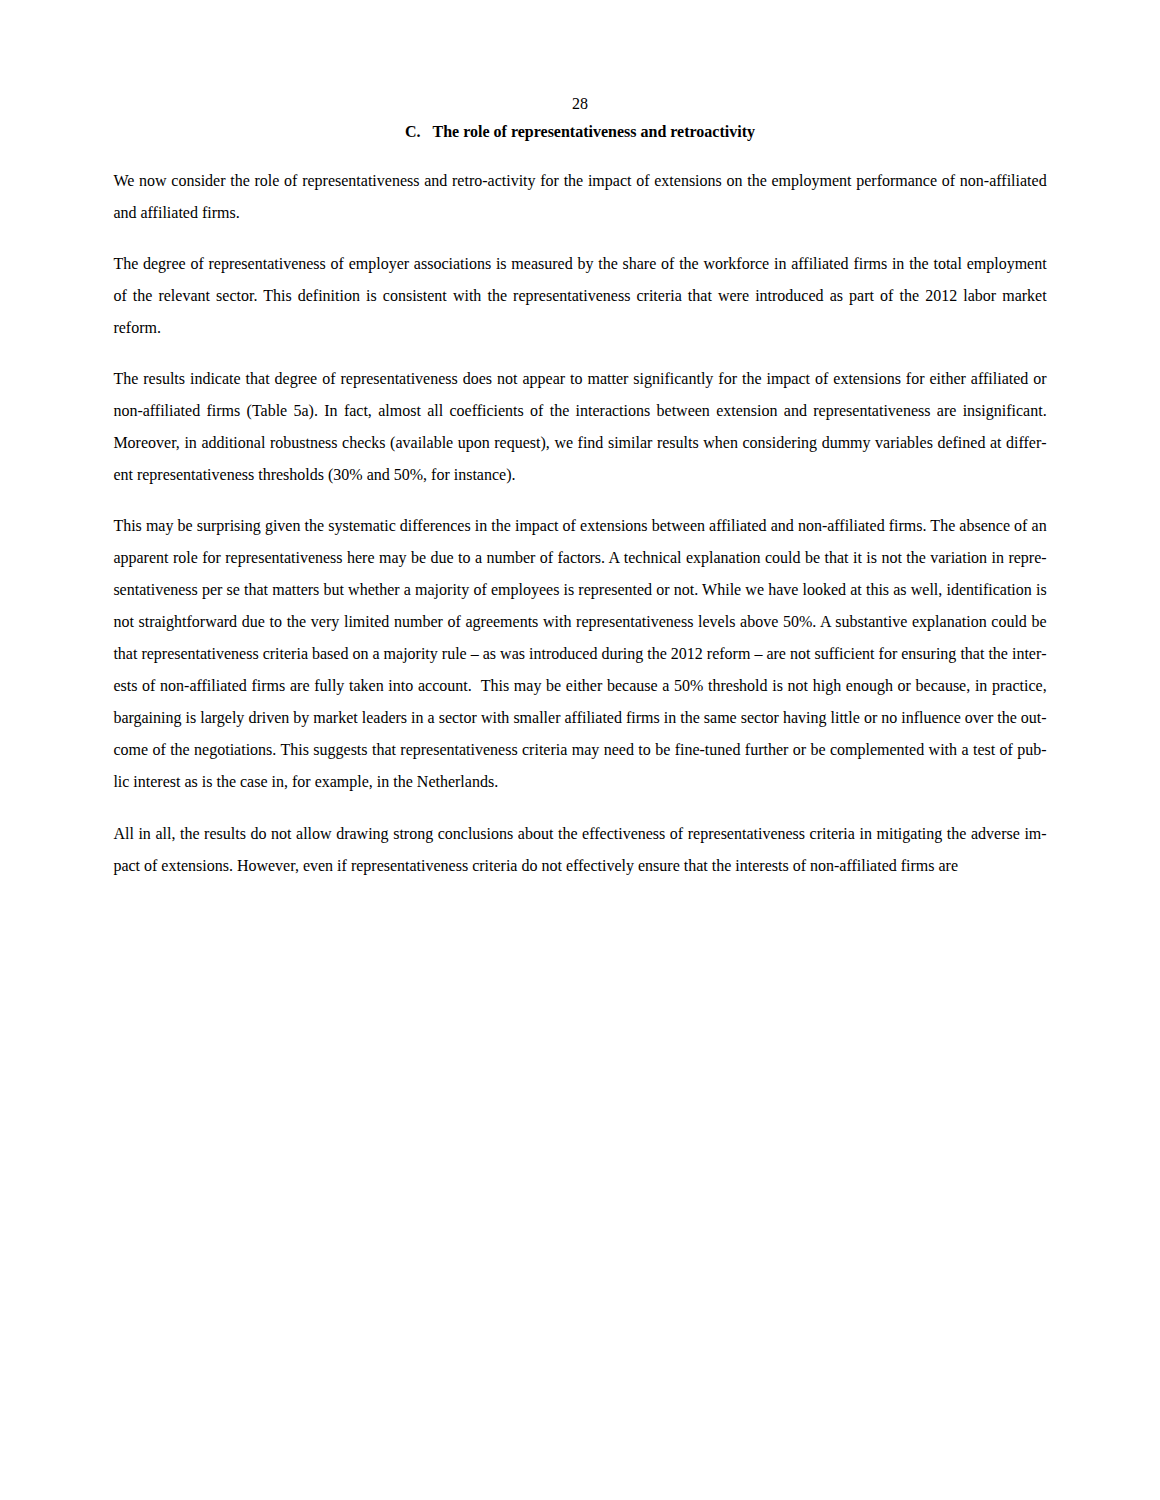28
C. The role of representativeness and retroactivity
We now consider the role of representativeness and retro-activity for the impact of extensions on the employment performance of non-affiliated and affiliated firms.
The degree of representativeness of employer associations is measured by the share of the workforce in affiliated firms in the total employment of the relevant sector. This definition is consistent with the representativeness criteria that were introduced as part of the 2012 labor market reform.
The results indicate that degree of representativeness does not appear to matter significantly for the impact of extensions for either affiliated or non-affiliated firms (Table 5a). In fact, almost all coefficients of the interactions between extension and representativeness are insignificant. Moreover, in additional robustness checks (available upon request), we find similar results when considering dummy variables defined at different representativeness thresholds (30% and 50%, for instance).
This may be surprising given the systematic differences in the impact of extensions between affiliated and non-affiliated firms. The absence of an apparent role for representativeness here may be due to a number of factors. A technical explanation could be that it is not the variation in representativeness per se that matters but whether a majority of employees is represented or not. While we have looked at this as well, identification is not straightforward due to the very limited number of agreements with representativeness levels above 50%. A substantive explanation could be that representativeness criteria based on a majority rule – as was introduced during the 2012 reform – are not sufficient for ensuring that the interests of non-affiliated firms are fully taken into account. This may be either because a 50% threshold is not high enough or because, in practice, bargaining is largely driven by market leaders in a sector with smaller affiliated firms in the same sector having little or no influence over the outcome of the negotiations. This suggests that representativeness criteria may need to be fine-tuned further or be complemented with a test of public interest as is the case in, for example, in the Netherlands.
All in all, the results do not allow drawing strong conclusions about the effectiveness of representativeness criteria in mitigating the adverse impact of extensions. However, even if representativeness criteria do not effectively ensure that the interests of non-affiliated firms are